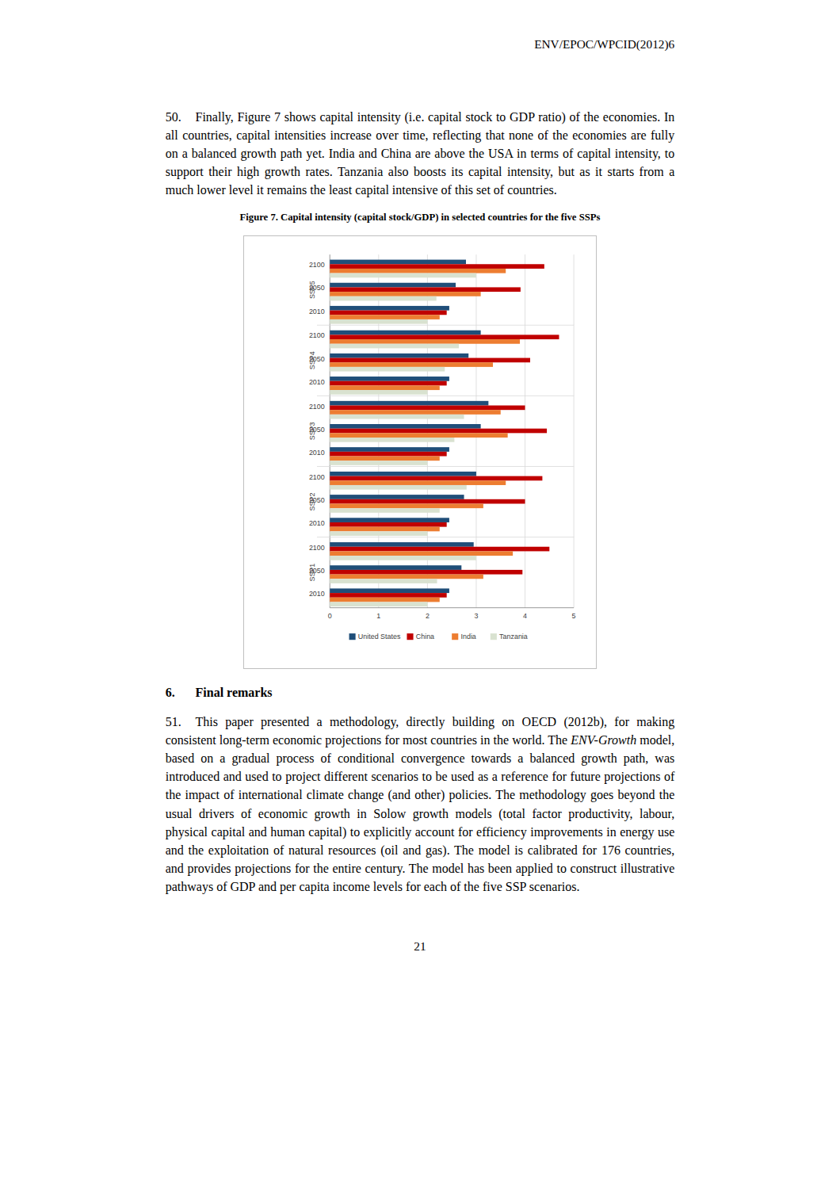ENV/EPOC/WPCID(2012)6
50. Finally, Figure 7 shows capital intensity (i.e. capital stock to GDP ratio) of the economies. In all countries, capital intensities increase over time, reflecting that none of the economies are fully on a balanced growth path yet. India and China are above the USA in terms of capital intensity, to support their high growth rates. Tanzania also boosts its capital intensity, but as it starts from a much lower level it remains the least capital intensive of this set of countries.
Figure 7. Capital intensity (capital stock/GDP) in selected countries for the five SSPs
0 1 2 3 4 5 2100 2050 2010 SSP5 2100 2050 2010 SSP4 2100 2050 2010 SSP3 2100 2050 2010 SSP2 2100 2050 2010 SSP1 United States China India Tanzania
6. Final remarks
51. This paper presented a methodology, directly building on OECD (2012b), for making consistent long-term economic projections for most countries in the world. The ENV-Growth model, based on a gradual process of conditional convergence towards a balanced growth path, was introduced and used to project different scenarios to be used as a reference for future projections of the impact of international climate change (and other) policies. The methodology goes beyond the usual drivers of economic growth in Solow growth models (total factor productivity, labour, physical capital and human capital) to explicitly account for efficiency improvements in energy use and the exploitation of natural resources (oil and gas). The model is calibrated for 176 countries, and provides projections for the entire century. The model has been applied to construct illustrative pathways of GDP and per capita income levels for each of the five SSP scenarios.
21